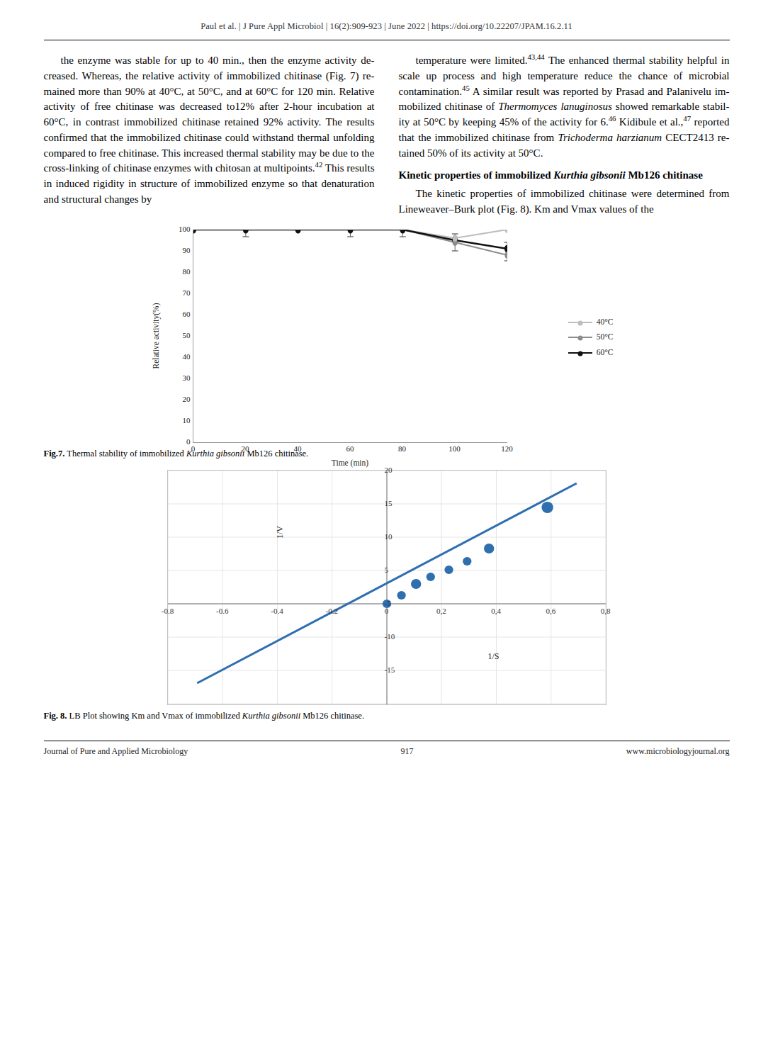Paul et al. | J Pure Appl Microbiol | 16(2):909-923 | June 2022 | https://doi.org/10.22207/JPAM.16.2.11
the enzyme was stable for up to 40 min., then the enzyme activity decreased. Whereas, the relative activity of immobilized chitinase (Fig. 7) remained more than 90% at 40°C, at 50°C, and at 60°C for 120 min. Relative activity of free chitinase was decreased to12% after 2-hour incubation at 60°C, in contrast immobilized chitinase retained 92% activity. The results confirmed that the immobilized chitinase could withstand thermal unfolding compared to free chitinase. This increased thermal stability may be due to the cross-linking of chitinase enzymes with chitosan at multipoints.42 This results in induced rigidity in structure of immobilized enzyme so that denaturation and structural changes by
temperature were limited.43,44 The enhanced thermal stability helpful in scale up process and high temperature reduce the chance of microbial contamination.45 A similar result was reported by Prasad and Palanivelu immobilized chitinase of Thermomyces lanuginosus showed remarkable stability at 50°C by keeping 45% of the activity for 6.46 Kidibule et al.,47 reported that the immobilized chitinase from Trichoderma harzianum CECT2413 retained 50% of its activity at 50°C.
Kinetic properties of immobilized Kurthia gibsonii Mb126 chitinase
The kinetic properties of immobilized chitinase were determined from Lineweaver–Burk plot (Fig. 8). Km and Vmax values of the
Relative activity(%)
100
90
80
70
60
50
40
30
20
10
0
0
20
40
60
80
100
120
Time (min)
40°C
50°C
60°C
Fig.7. Thermal stability of immobilized Kurthia gibsonii Mb126 chitinase.
20
15
10
5
-5
-10
-15
-0.8
-0.6
-0.4
-0.2
0
0,2
0,4
0,6
0,8
1/V
1/S
Fig. 8. LB Plot showing Km and Vmax of immobilized Kurthia gibsonii Mb126 chitinase.
Journal of Pure and Applied Microbiology
917
www.microbiologyjournal.org